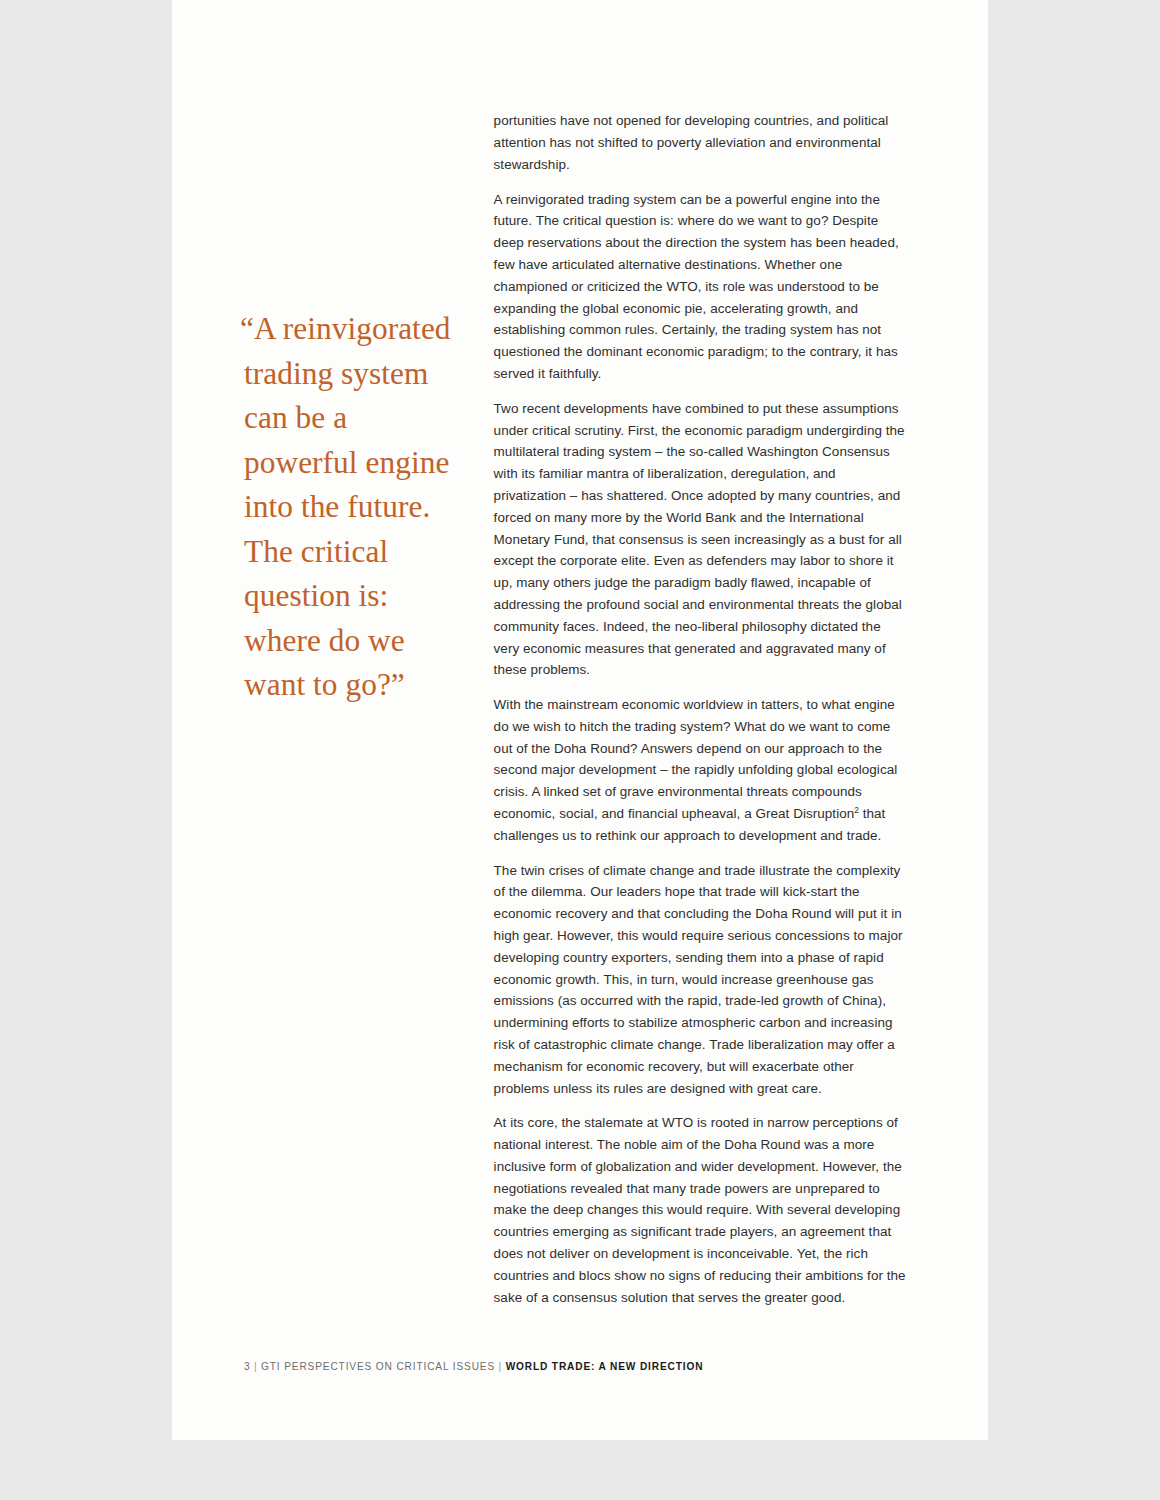“A reinvigorated trading system can be a powerful engine into the future. The critical question is: where do we want to go?”
portunities have not opened for developing countries, and political attention has not shifted to poverty alleviation and environmental stewardship.
A reinvigorated trading system can be a powerful engine into the future. The critical question is: where do we want to go? Despite deep reservations about the direction the system has been headed, few have articulated alternative destinations. Whether one championed or criticized the WTO, its role was understood to be expanding the global economic pie, accelerating growth, and establishing common rules. Certainly, the trading system has not questioned the dominant economic paradigm; to the contrary, it has served it faithfully.
Two recent developments have combined to put these assumptions under critical scrutiny. First, the economic paradigm undergirding the multilateral trading system – the so-called Washington Consensus with its familiar mantra of liberalization, deregulation, and privatization – has shattered. Once adopted by many countries, and forced on many more by the World Bank and the International Monetary Fund, that consensus is seen increasingly as a bust for all except the corporate elite. Even as defenders may labor to shore it up, many others judge the paradigm badly flawed, incapable of addressing the profound social and environmental threats the global community faces. Indeed, the neo-liberal philosophy dictated the very economic measures that generated and aggravated many of these problems.
With the mainstream economic worldview in tatters, to what engine do we wish to hitch the trading system? What do we want to come out of the Doha Round? Answers depend on our approach to the second major development – the rapidly unfolding global ecological crisis. A linked set of grave environmental threats compounds economic, social, and financial upheaval, a Great Disruption2 that challenges us to rethink our approach to development and trade.
The twin crises of climate change and trade illustrate the complexity of the dilemma. Our leaders hope that trade will kick-start the economic recovery and that concluding the Doha Round will put it in high gear. However, this would require serious concessions to major developing country exporters, sending them into a phase of rapid economic growth. This, in turn, would increase greenhouse gas emissions (as occurred with the rapid, trade-led growth of China), undermining efforts to stabilize atmospheric carbon and increasing risk of catastrophic climate change. Trade liberalization may offer a mechanism for economic recovery, but will exacerbate other problems unless its rules are designed with great care.
At its core, the stalemate at WTO is rooted in narrow perceptions of national interest. The noble aim of the Doha Round was a more inclusive form of globalization and wider development. However, the negotiations revealed that many trade powers are unprepared to make the deep changes this would require. With several developing countries emerging as significant trade players, an agreement that does not deliver on development is inconceivable. Yet, the rich countries and blocs show no signs of reducing their ambitions for the sake of a consensus solution that serves the greater good.
3|GTI Perspectives on Critical Issues|World Trade: A New Direction